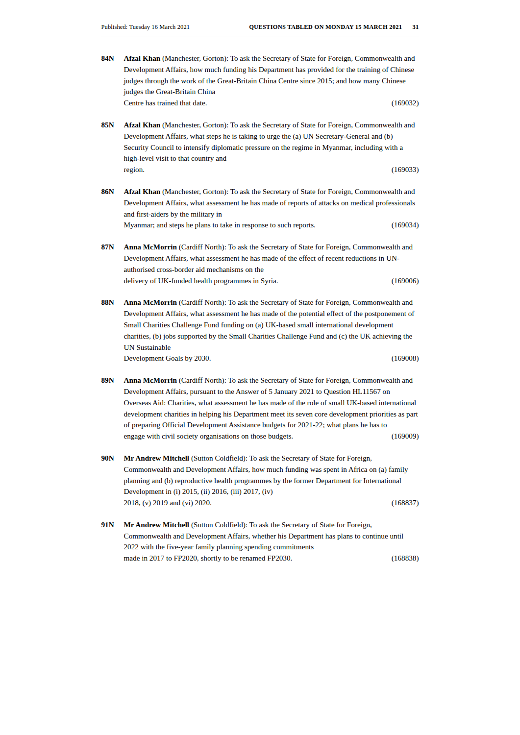Published: Tuesday 16 March 2021
Questions tabled on Monday 15 March 2021 31
84N
Afzal Khan (Manchester, Gorton): To ask the Secretary of State for Foreign, Commonwealth and Development Affairs, how much funding his Department has provided for the training of Chinese judges through the work of the Great-Britain China Centre since 2015; and how many Chinese judges the Great-Britain China Centre has trained that date.(169032)
85N
Afzal Khan (Manchester, Gorton): To ask the Secretary of State for Foreign, Commonwealth and Development Affairs, what steps he is taking to urge the (a) UN Secretary-General and (b) Security Council to intensify diplomatic pressure on the regime in Myanmar, including with a high-level visit to that country and region.(169033)
86N
Afzal Khan (Manchester, Gorton): To ask the Secretary of State for Foreign, Commonwealth and Development Affairs, what assessment he has made of reports of attacks on medical professionals and first-aiders by the military in Myanmar; and steps he plans to take in response to such reports.(169034)
87N
Anna McMorrin (Cardiff North): To ask the Secretary of State for Foreign, Commonwealth and Development Affairs, what assessment he has made of the effect of recent reductions in UN-authorised cross-border aid mechanisms on the delivery of UK-funded health programmes in Syria.(169006)
88N
Anna McMorrin (Cardiff North): To ask the Secretary of State for Foreign, Commonwealth and Development Affairs, what assessment he has made of the potential effect of the postponement of Small Charities Challenge Fund funding on (a) UK-based small international development charities, (b) jobs supported by the Small Charities Challenge Fund and (c) the UK achieving the UN Sustainable Development Goals by 2030.(169008)
89N
Anna McMorrin (Cardiff North): To ask the Secretary of State for Foreign, Commonwealth and Development Affairs, pursuant to the Answer of 5 January 2021 to Question HL11567 on Overseas Aid: Charities, what assessment he has made of the role of small UK-based international development charities in helping his Department meet its seven core development priorities as part of preparing Official Development Assistance budgets for 2021-22; what plans he has to engage with civil society organisations on those budgets.(169009)
90N
Mr Andrew Mitchell (Sutton Coldfield): To ask the Secretary of State for Foreign, Commonwealth and Development Affairs, how much funding was spent in Africa on (a) family planning and (b) reproductive health programmes by the former Department for International Development in (i) 2015, (ii) 2016, (iii) 2017, (iv) 2018, (v) 2019 and (vi) 2020.(168837)
91N
Mr Andrew Mitchell (Sutton Coldfield): To ask the Secretary of State for Foreign, Commonwealth and Development Affairs, whether his Department has plans to continue until 2022 with the five-year family planning spending commitments made in 2017 to FP2020, shortly to be renamed FP2030.(168838)